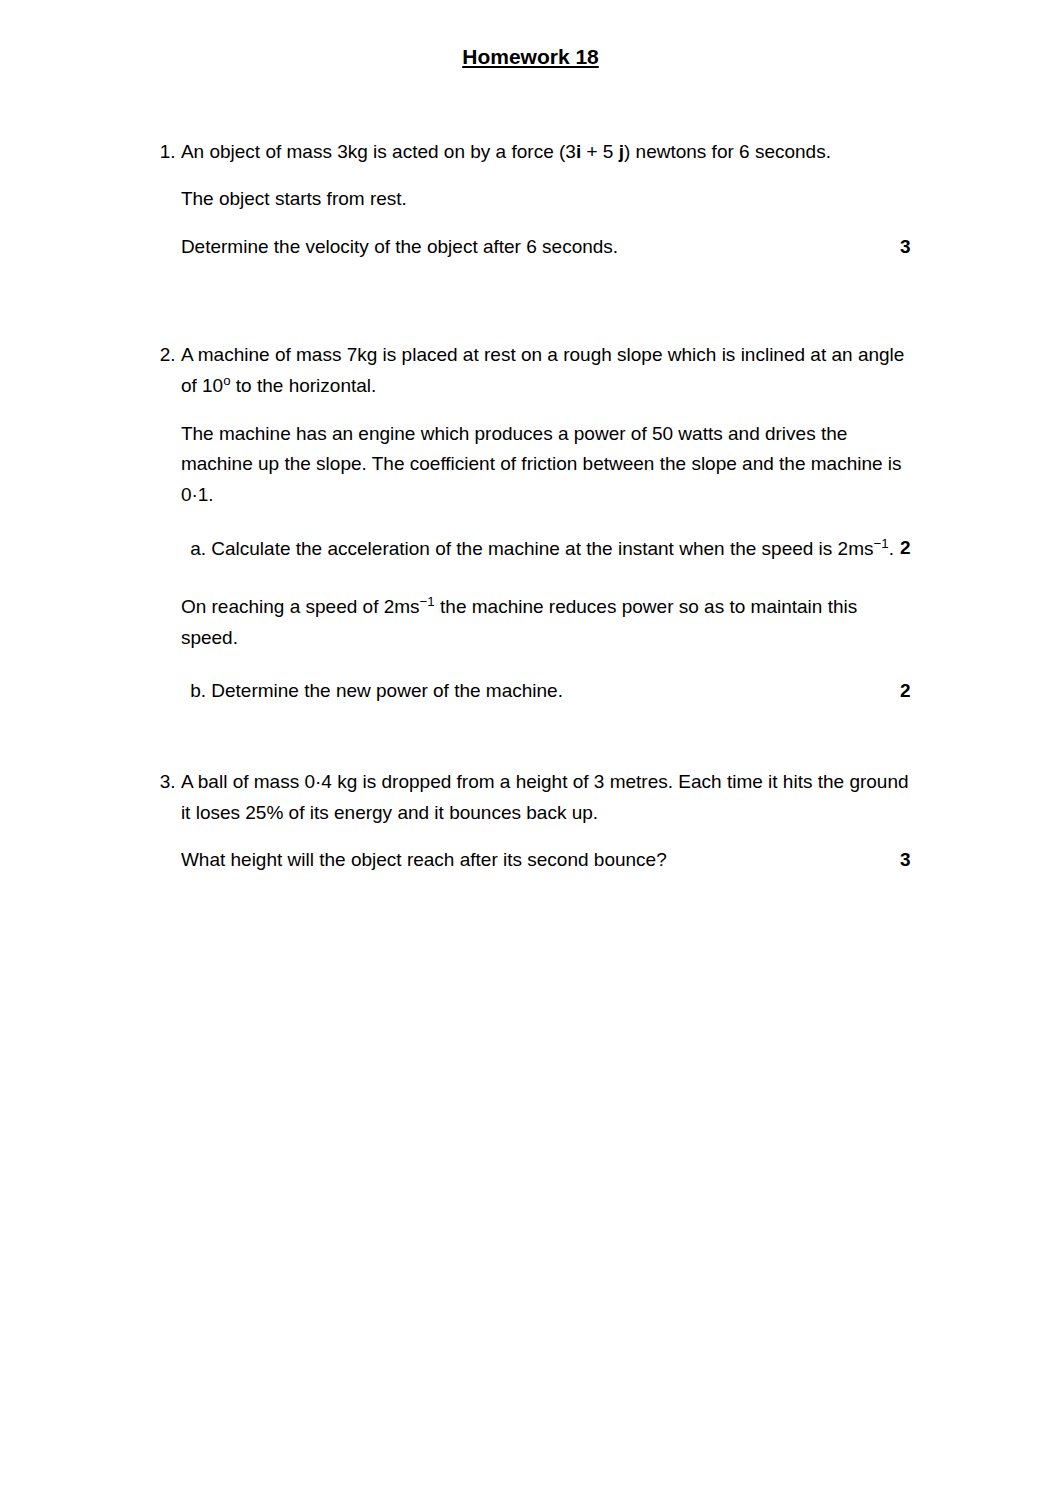Homework 18
An object of mass 3kg is acted on by a force (3i + 5 j) newtons for 6 seconds.
The object starts from rest.
Determine the velocity of the object after 6 seconds. 3
A machine of mass 7kg is placed at rest on a rough slope which is inclined at an angle of 10o to the horizontal.
The machine has an engine which produces a power of 50 watts and drives the machine up the slope. The coefficient of friction between the slope and the machine is 0·1.
Calculate the acceleration of the machine at the instant when the speed is 2ms−1. 2
On reaching a speed of 2ms−1 the machine reduces power so as to maintain this speed.
Determine the new power of the machine. 2
A ball of mass 0·4 kg is dropped from a height of 3 metres. Each time it hits the ground it loses 25% of its energy and it bounces back up.
What height will the object reach after its second bounce? 3